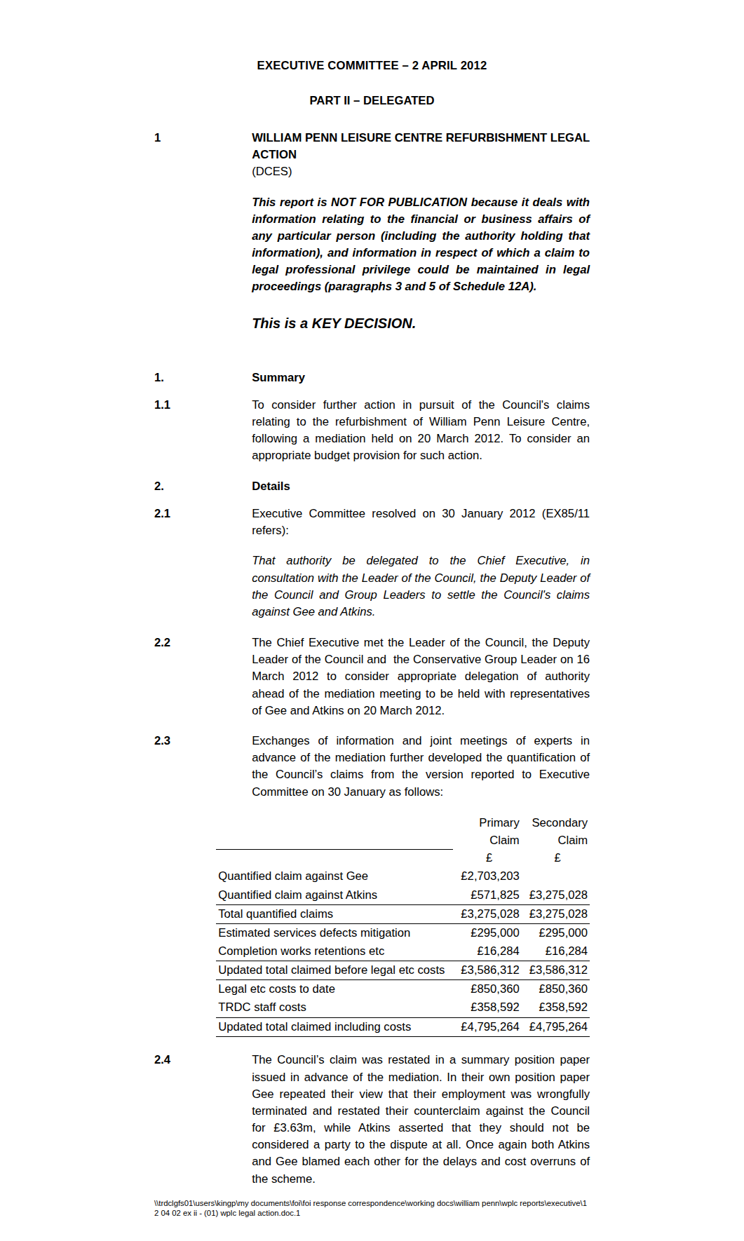EXECUTIVE COMMITTEE – 2 APRIL 2012
PART II – DELEGATED
1
WILLIAM PENN LEISURE CENTRE REFURBISHMENT LEGAL ACTION
(DCES)
This report is NOT FOR PUBLICATION because it deals with information relating to the financial or business affairs of any particular person (including the authority holding that information), and information in respect of which a claim to legal professional privilege could be maintained in legal proceedings (paragraphs 3 and 5 of Schedule 12A).
This is a KEY DECISION.
1.
Summary
1.1
To consider further action in pursuit of the Council's claims relating to the refurbishment of William Penn Leisure Centre, following a mediation held on 20 March 2012. To consider an appropriate budget provision for such action.
2.
Details
2.1
Executive Committee resolved on 30 January 2012 (EX85/11 refers):
That authority be delegated to the Chief Executive, in consultation with the Leader of the Council, the Deputy Leader of the Council and Group Leaders to settle the Council's claims against Gee and Atkins.
2.2
The Chief Executive met the Leader of the Council, the Deputy Leader of the Council and the Conservative Group Leader on 16 March 2012 to consider appropriate delegation of authority ahead of the mediation meeting to be held with representatives of Gee and Atkins on 20 March 2012.
2.3
Exchanges of information and joint meetings of experts in advance of the mediation further developed the quantification of the Council’s claims from the version reported to Executive Committee on 30 January as follows:
| | Primary | Secondary |
| | Claim | Claim |
| | £ | £ |
| Quantified claim against Gee | £2,703,203 | |
| Quantified claim against Atkins | £571,825 | £3,275,028 |
| Total quantified claims | £3,275,028 | £3,275,028 |
| Estimated services defects mitigation | £295,000 | £295,000 |
| Completion works retentions etc | £16,284 | £16,284 |
| Updated total claimed before legal etc costs | £3,586,312 | £3,586,312 |
| Legal etc costs to date | £850,360 | £850,360 |
| TRDC staff costs | £358,592 | £358,592 |
| Updated total claimed including costs | £4,795,264 | £4,795,264 |
2.4
The Council’s claim was restated in a summary position paper issued in advance of the mediation. In their own position paper Gee repeated their view that their employment was wrongfully terminated and restated their counterclaim against the Council for £3.63m, while Atkins asserted that they should not be considered a party to the dispute at all. Once again both Atkins and Gee blamed each other for the delays and cost overruns of the scheme.
\\trdclgfs01\users\kingp\my documents\foi\foi response correspondence\working docs\william penn\wplc reports\executive\12 04 02 ex ii - (01) wplc legal action.doc.1